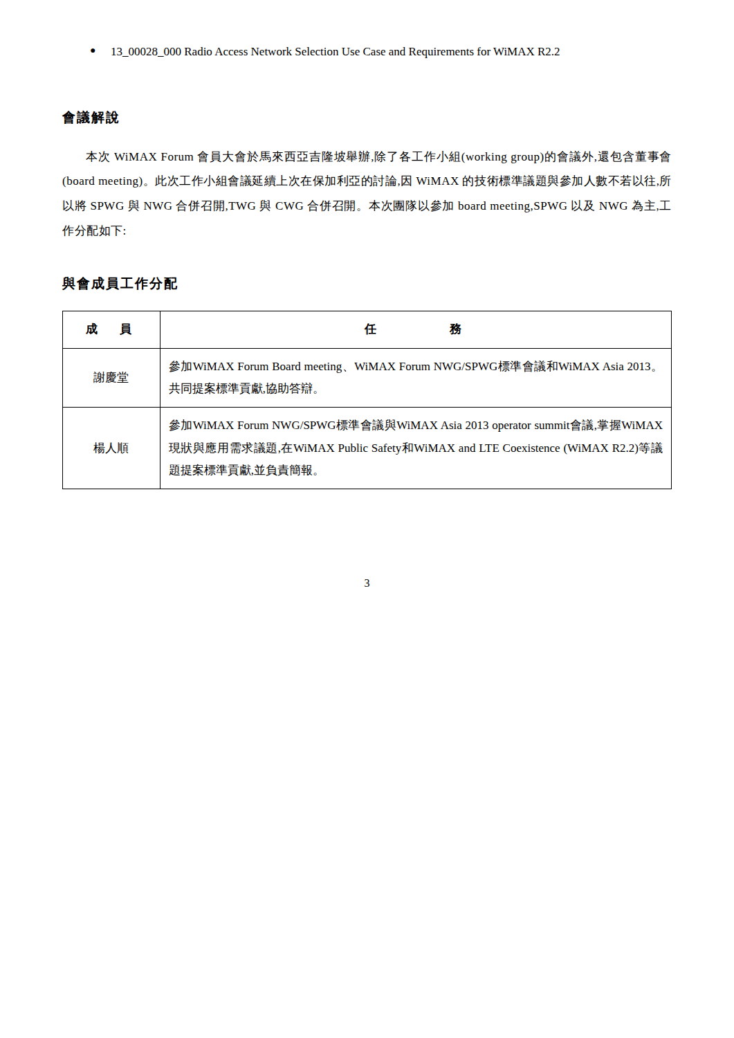13_00028_000 Radio Access Network Selection Use Case and Requirements for WiMAX R2.2
會議解說
本次 WiMAX Forum 會員大會於馬來西亞吉隆坡舉辦,除了各工作小組(working group)的會議外,還包含董事會(board meeting)。此次工作小組會議延續上次在保加利亞的討論,因 WiMAX 的技術標準議題與參加人數不若以往,所以將 SPWG 與 NWG 合併召開,TWG 與 CWG 合併召開。本次團隊以參加 board meeting,SPWG 以及 NWG 為主,工作分配如下:
與會成員工作分配
| 成 員 | 任 務 |
| --- | --- |
| 謝慶堂 | 參加WiMAX Forum Board meeting、WiMAX Forum NWG/SPWG標準會議和WiMAX Asia 2013。共同提案標準貢獻,協助答辯。 |
| 楊人順 | 參加WiMAX Forum NWG/SPWG標準會議與WiMAX Asia 2013 operator summit會議,掌握WiMAX 現狀與應用需求議題,在WiMAX Public Safety和WiMAX and LTE Coexistence (WiMAX R2.2)等議題提案標準貢獻,並負責簡報。 |
3